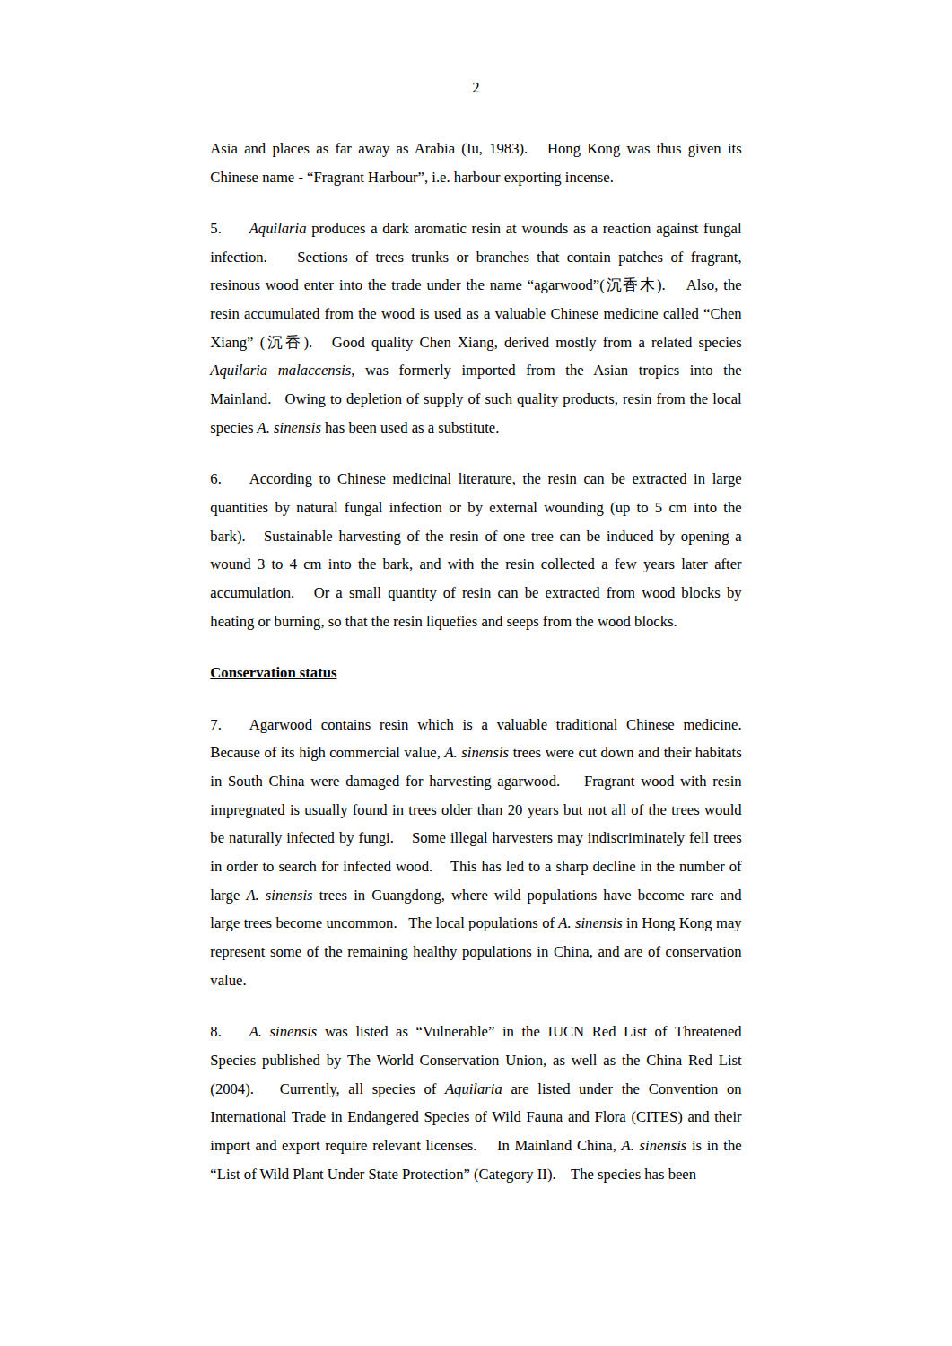2
Asia and places as far away as Arabia (Iu, 1983). Hong Kong was thus given its Chinese name - “Fragrant Harbour”, i.e. harbour exporting incense.
5. Aquilaria produces a dark aromatic resin at wounds as a reaction against fungal infection. Sections of trees trunks or branches that contain patches of fragrant, resinous wood enter into the trade under the name “agarwood”(沉香木). Also, the resin accumulated from the wood is used as a valuable Chinese medicine called “Chen Xiang” (沉香). Good quality Chen Xiang, derived mostly from a related species Aquilaria malaccensis, was formerly imported from the Asian tropics into the Mainland. Owing to depletion of supply of such quality products, resin from the local species A. sinensis has been used as a substitute.
6. According to Chinese medicinal literature, the resin can be extracted in large quantities by natural fungal infection or by external wounding (up to 5 cm into the bark). Sustainable harvesting of the resin of one tree can be induced by opening a wound 3 to 4 cm into the bark, and with the resin collected a few years later after accumulation. Or a small quantity of resin can be extracted from wood blocks by heating or burning, so that the resin liquefies and seeps from the wood blocks.
Conservation status
7. Agarwood contains resin which is a valuable traditional Chinese medicine. Because of its high commercial value, A. sinensis trees were cut down and their habitats in South China were damaged for harvesting agarwood. Fragrant wood with resin impregnated is usually found in trees older than 20 years but not all of the trees would be naturally infected by fungi. Some illegal harvesters may indiscriminately fell trees in order to search for infected wood. This has led to a sharp decline in the number of large A. sinensis trees in Guangdong, where wild populations have become rare and large trees become uncommon. The local populations of A. sinensis in Hong Kong may represent some of the remaining healthy populations in China, and are of conservation value.
8. A. sinensis was listed as “Vulnerable” in the IUCN Red List of Threatened Species published by The World Conservation Union, as well as the China Red List (2004). Currently, all species of Aquilaria are listed under the Convention on International Trade in Endangered Species of Wild Fauna and Flora (CITES) and their import and export require relevant licenses. In Mainland China, A. sinensis is in the “List of Wild Plant Under State Protection” (Category II). The species has been